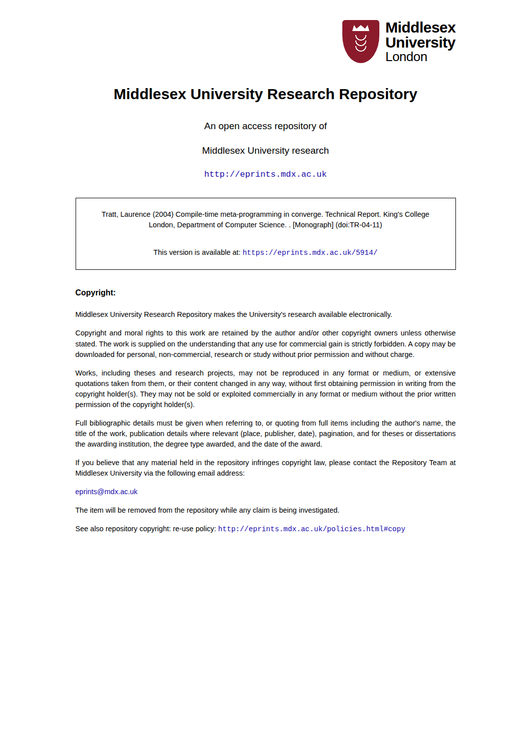Middlesex University London
Middlesex University Research Repository
An open access repository of
Middlesex University research
http://eprints.mdx.ac.uk
Tratt, Laurence (2004) Compile-time meta-programming in converge. Technical Report. King's College London, Department of Computer Science. . [Monograph] (doi:TR-04-11)
This version is available at: https://eprints.mdx.ac.uk/5914/
Copyright:
Middlesex University Research Repository makes the University's research available electronically.
Copyright and moral rights to this work are retained by the author and/or other copyright owners unless otherwise stated. The work is supplied on the understanding that any use for commercial gain is strictly forbidden. A copy may be downloaded for personal, non-commercial, research or study without prior permission and without charge.
Works, including theses and research projects, may not be reproduced in any format or medium, or extensive quotations taken from them, or their content changed in any way, without first obtaining permission in writing from the copyright holder(s). They may not be sold or exploited commercially in any format or medium without the prior written permission of the copyright holder(s).
Full bibliographic details must be given when referring to, or quoting from full items including the author's name, the title of the work, publication details where relevant (place, publisher, date), pagination, and for theses or dissertations the awarding institution, the degree type awarded, and the date of the award.
If you believe that any material held in the repository infringes copyright law, please contact the Repository Team at Middlesex University via the following email address:
eprints@mdx.ac.uk
The item will be removed from the repository while any claim is being investigated.
See also repository copyright: re-use policy: http://eprints.mdx.ac.uk/policies.html#copy